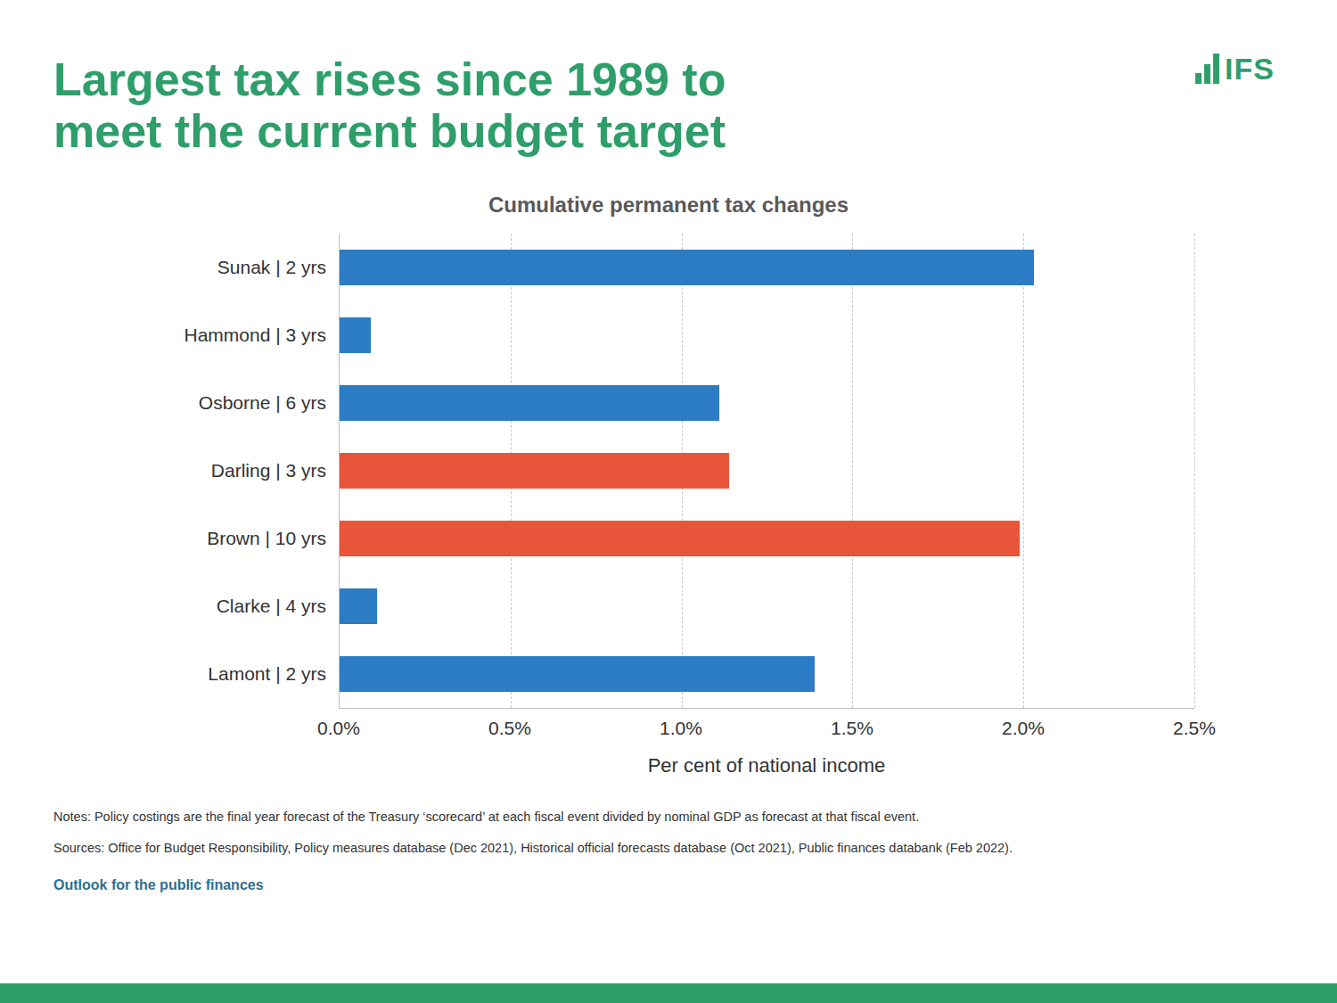IFS
Largest tax rises since 1989 to
meet the current budget target
Cumulative permanent tax changes
Sunak | 2 yrs
Hammond | 3 yrs
Osborne | 6 yrs
Darling | 3 yrs
Brown | 10 yrs
Clarke | 4 yrs
Lamont | 2 yrs
0.0% 0.5% 1.0% 1.5% 2.0% 2.5%
Per cent of national income
Notes: Policy costings are the final year forecast of the Treasury ‘scorecard’ at each fiscal event divided by nominal GDP as forecast at that fiscal event.
Sources: Office for Budget Responsibility, Policy measures database (Dec 2021), Historical official forecasts database (Oct 2021), Public finances databank (Feb 2022).
Outlook for the public finances